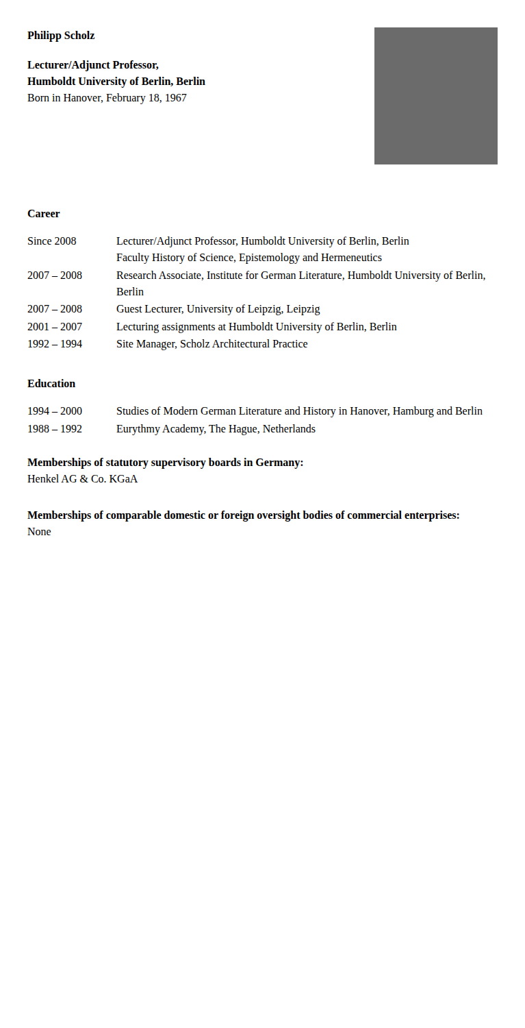Philipp Scholz
Lecturer/Adjunct Professor,
Humboldt University of Berlin, Berlin
Born in Hanover, February 18, 1967
Career
| Since 2008 | Lecturer/Adjunct Professor, Humboldt University of Berlin, Berlin Faculty History of Science, Epistemology and Hermeneutics |
| 2007 – 2008 | Research Associate, Institute for German Literature, Humboldt University of Berlin, Berlin |
| 2007 – 2008 | Guest Lecturer, University of Leipzig, Leipzig |
| 2001 – 2007 | Lecturing assignments at Humboldt University of Berlin, Berlin |
| 1992 – 1994 | Site Manager, Scholz Architectural Practice |
Education
| 1994 – 2000 | Studies of Modern German Literature and History in Hanover, Hamburg and Berlin |
| 1988 – 1992 | Eurythmy Academy, The Hague, Netherlands |
Memberships of statutory supervisory boards in Germany:
Henkel AG & Co. KGaA
Memberships of comparable domestic or foreign oversight bodies of commercial enterprises:
None